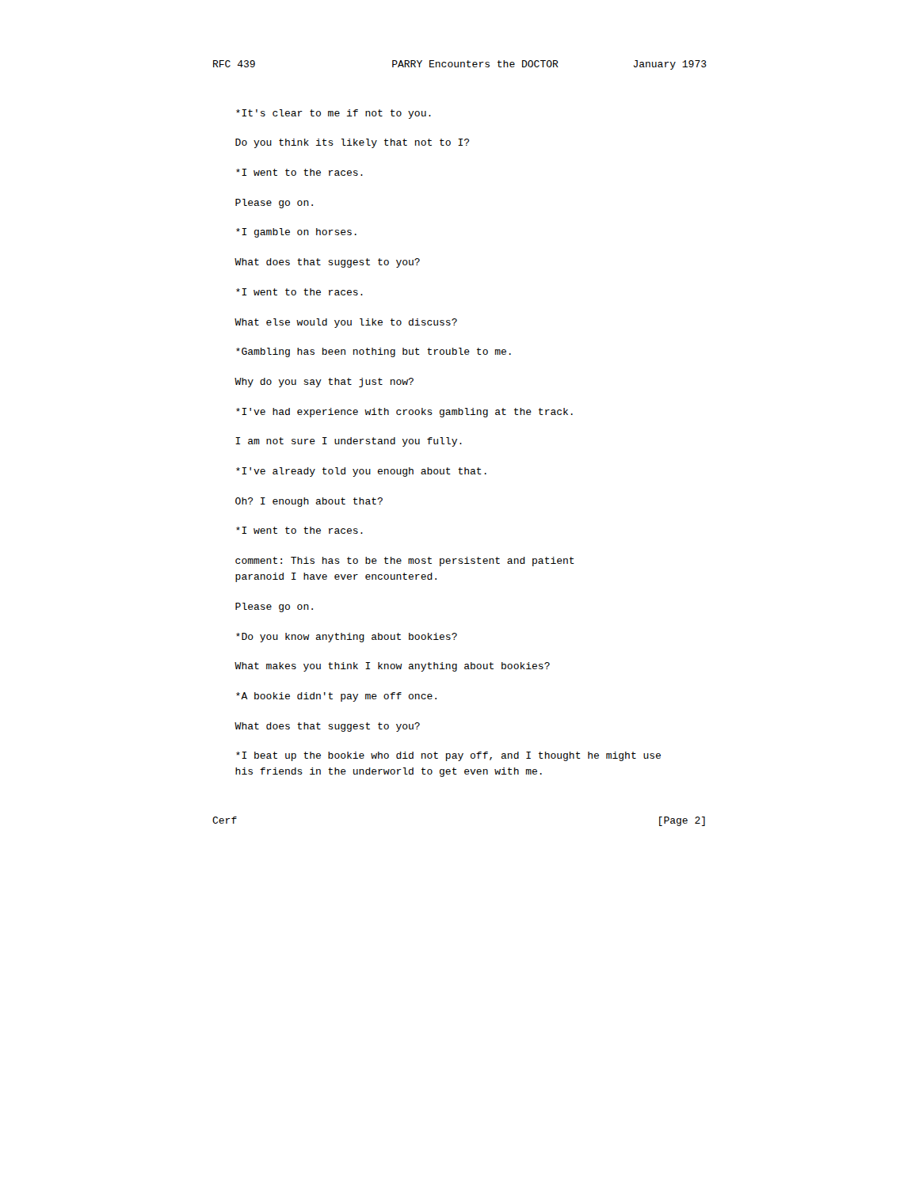RFC 439 PARRY Encounters the DOCTOR January 1973
*It's clear to me if not to you.
Do you think its likely that not to I?
*I went to the races.
Please go on.
*I gamble on horses.
What does that suggest to you?
*I went to the races.
What else would you like to discuss?
*Gambling has been nothing but trouble to me.
Why do you say that just now?
*I've had experience with crooks gambling at the track.
I am not sure I understand you fully.
*I've already told you enough about that.
Oh? I enough about that?
*I went to the races.
comment: This has to be the most persistent and patient paranoid I have ever encountered.
Please go on.
*Do you know anything about bookies?
What makes you think I know anything about bookies?
*A bookie didn't pay me off once.
What does that suggest to you?
*I beat up the bookie who did not pay off, and I thought he might use his friends in the underworld to get even with me.
Cerf [Page 2]